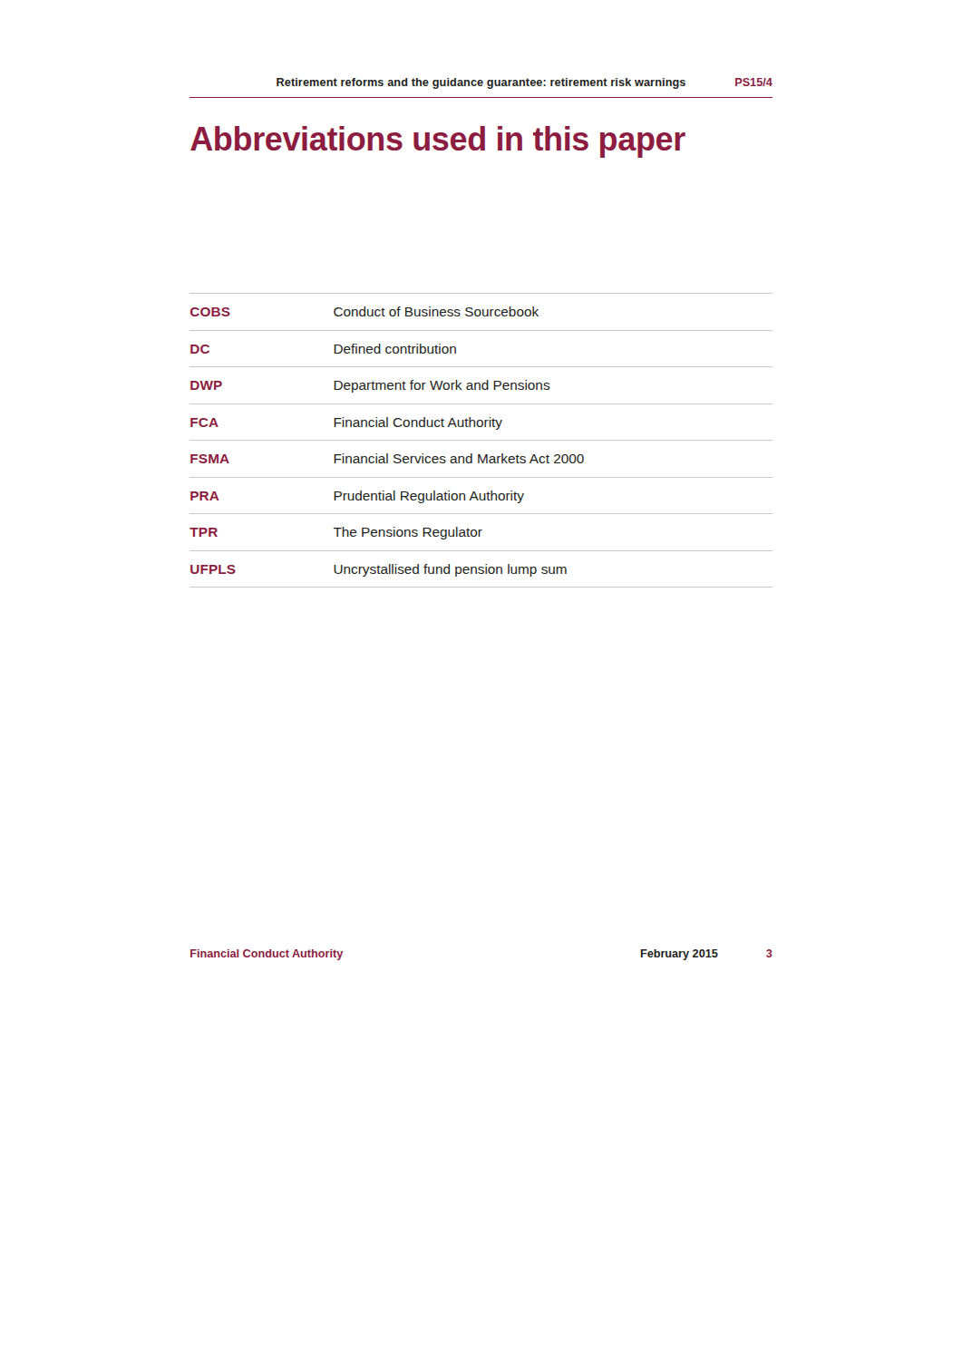Retirement reforms and the guidance guarantee: retirement risk warnings PS15/4
Abbreviations used in this paper
| COBS | Conduct of Business Sourcebook |
| DC | Defined contribution |
| DWP | Department for Work and Pensions |
| FCA | Financial Conduct Authority |
| FSMA | Financial Services and Markets Act 2000 |
| PRA | Prudential Regulation Authority |
| TPR | The Pensions Regulator |
| UFPLS | Uncrystallised fund pension lump sum |
Financial Conduct Authority
February 2015
3